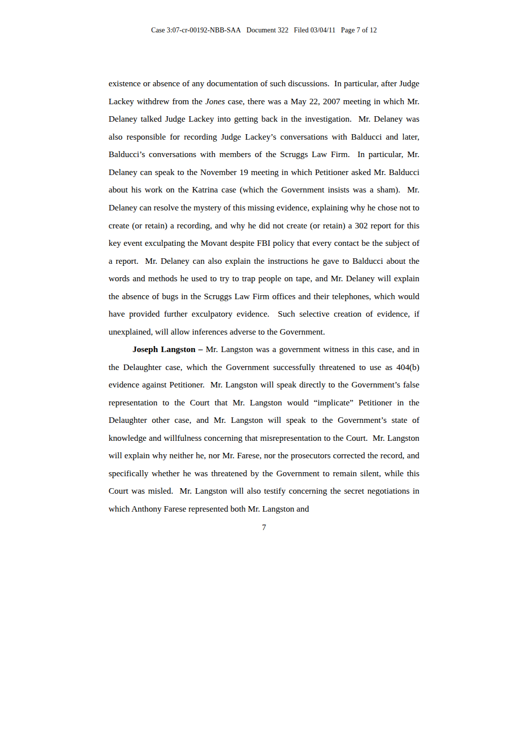Case 3:07-cr-00192-NBB-SAA Document 322 Filed 03/04/11 Page 7 of 12
existence or absence of any documentation of such discussions. In particular, after Judge Lackey withdrew from the Jones case, there was a May 22, 2007 meeting in which Mr. Delaney talked Judge Lackey into getting back in the investigation. Mr. Delaney was also responsible for recording Judge Lackey’s conversations with Balducci and later, Balducci’s conversations with members of the Scruggs Law Firm. In particular, Mr. Delaney can speak to the November 19 meeting in which Petitioner asked Mr. Balducci about his work on the Katrina case (which the Government insists was a sham). Mr. Delaney can resolve the mystery of this missing evidence, explaining why he chose not to create (or retain) a recording, and why he did not create (or retain) a 302 report for this key event exculpating the Movant despite FBI policy that every contact be the subject of a report. Mr. Delaney can also explain the instructions he gave to Balducci about the words and methods he used to try to trap people on tape, and Mr. Delaney will explain the absence of bugs in the Scruggs Law Firm offices and their telephones, which would have provided further exculpatory evidence. Such selective creation of evidence, if unexplained, will allow inferences adverse to the Government.
Joseph Langston – Mr. Langston was a government witness in this case, and in the Delaughter case, which the Government successfully threatened to use as 404(b) evidence against Petitioner. Mr. Langston will speak directly to the Government’s false representation to the Court that Mr. Langston would “implicate” Petitioner in the Delaughter other case, and Mr. Langston will speak to the Government’s state of knowledge and willfulness concerning that misrepresentation to the Court. Mr. Langston will explain why neither he, nor Mr. Farese, nor the prosecutors corrected the record, and specifically whether he was threatened by the Government to remain silent, while this Court was misled. Mr. Langston will also testify concerning the secret negotiations in which Anthony Farese represented both Mr. Langston and
7